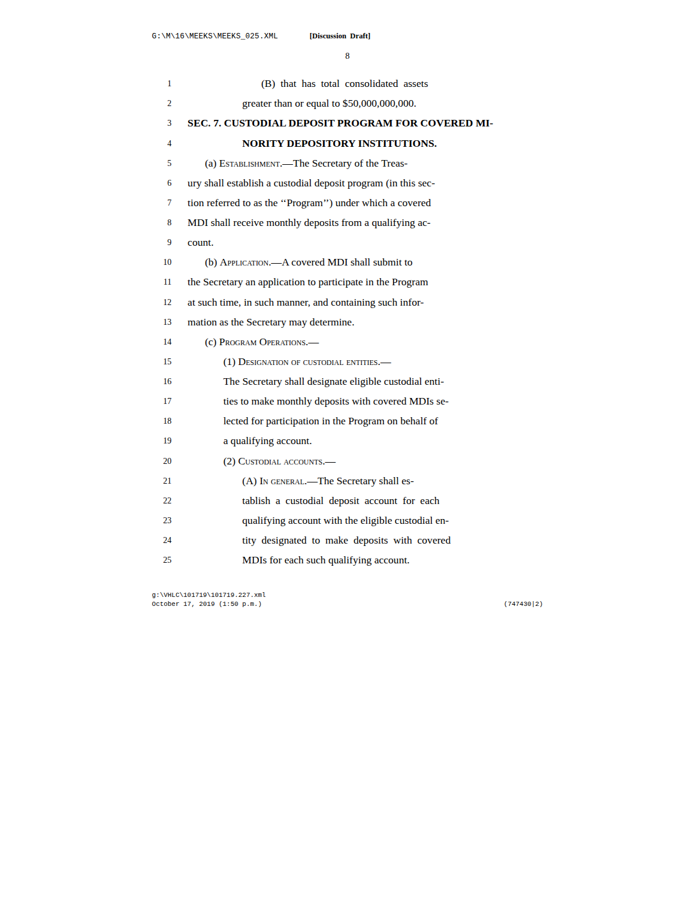G:\M\16\MEEKS\MEEKS_025.XML
[Discussion Draft]
8
(B) that has total consolidated assets
greater than or equal to $50,000,000,000.
SEC. 7. CUSTODIAL DEPOSIT PROGRAM FOR COVERED MI-
NORITY DEPOSITORY INSTITUTIONS.
(a) Establishment.—The Secretary of the Treas-
ury shall establish a custodial deposit program (in this sec-
tion referred to as the ‘‘Program’’) under which a covered
MDI shall receive monthly deposits from a qualifying ac-
count.
(b) Application.—A covered MDI shall submit to
the Secretary an application to participate in the Program
at such time, in such manner, and containing such infor-
mation as the Secretary may determine.
(c) Program Operations.—
(1) Designation of custodial entities.—
The Secretary shall designate eligible custodial enti-
ties to make monthly deposits with covered MDIs se-
lected for participation in the Program on behalf of
a qualifying account.
(2) Custodial accounts.—
(A) In general.—The Secretary shall es-
tablish a custodial deposit account for each
qualifying account with the eligible custodial en-
tity designated to make deposits with covered
MDIs for each such qualifying account.
g:\VHLC\101719\101719.227.xml
October 17, 2019 (1:50 p.m.)
(747430|2)